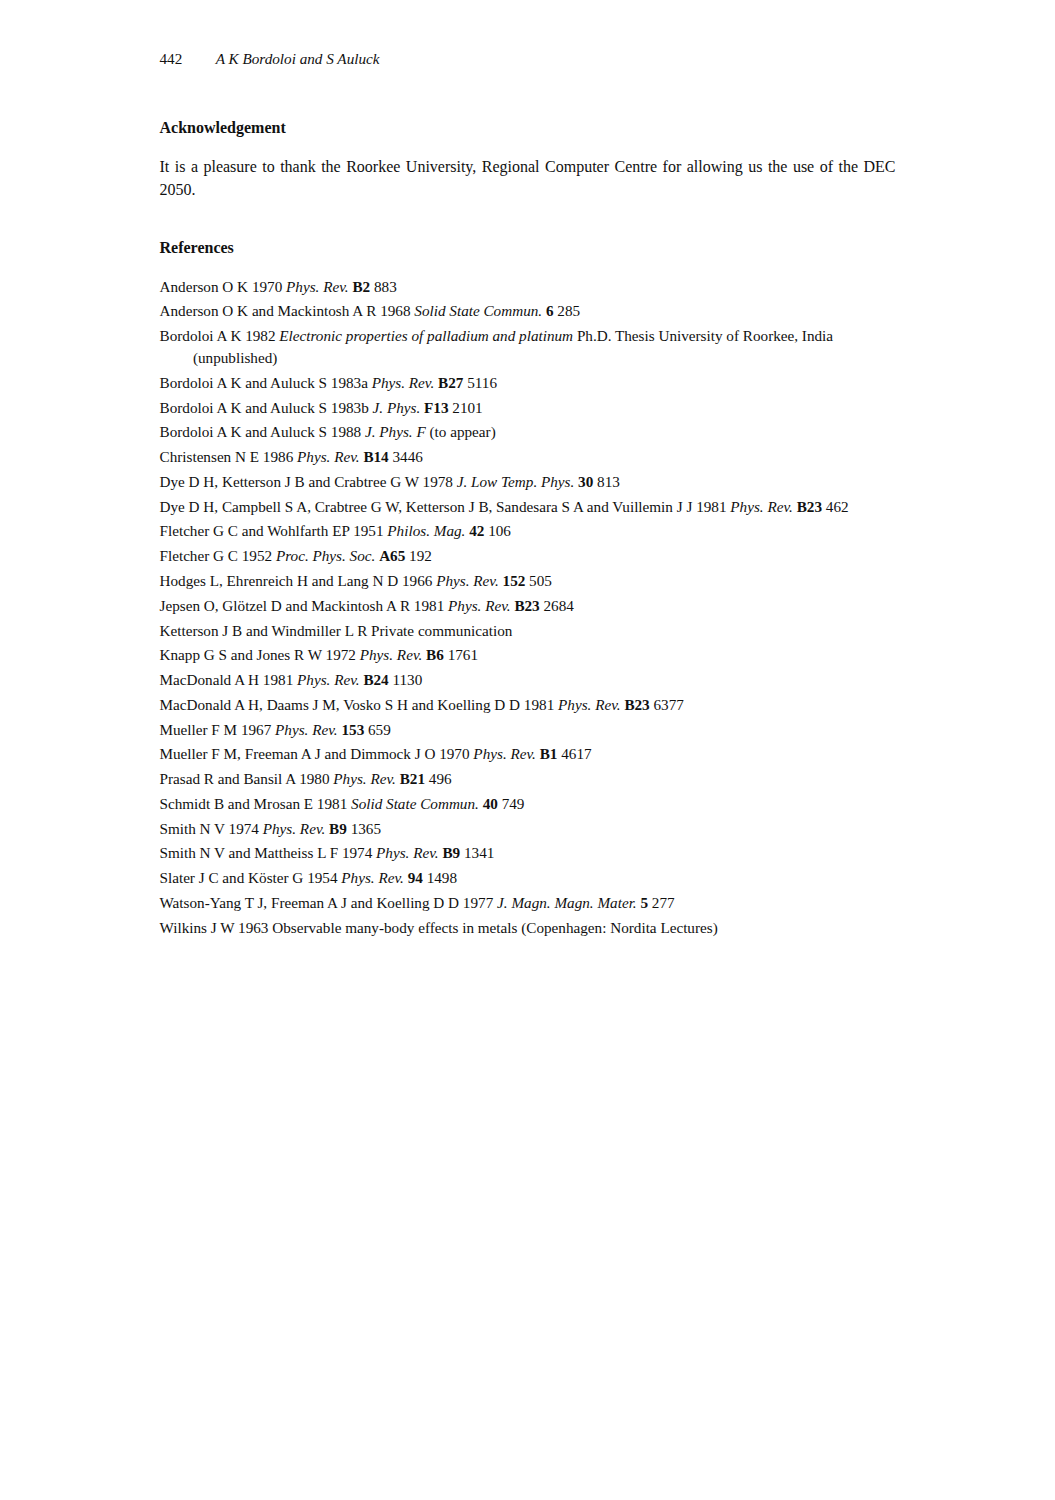442 A K Bordoloi and S Auluck
Acknowledgement
It is a pleasure to thank the Roorkee University, Regional Computer Centre for allowing us the use of the DEC 2050.
References
Anderson O K 1970 Phys. Rev. B2 883
Anderson O K and Mackintosh A R 1968 Solid State Commun. 6 285
Bordoloi A K 1982 Electronic properties of palladium and platinum Ph.D. Thesis University of Roorkee, India (unpublished)
Bordoloi A K and Auluck S 1983a Phys. Rev. B27 5116
Bordoloi A K and Auluck S 1983b J. Phys. F13 2101
Bordoloi A K and Auluck S 1988 J. Phys. F (to appear)
Christensen N E 1986 Phys. Rev. B14 3446
Dye D H, Ketterson J B and Crabtree G W 1978 J. Low Temp. Phys. 30 813
Dye D H, Campbell S A, Crabtree G W, Ketterson J B, Sandesara S A and Vuillemin J J 1981 Phys. Rev. B23 462
Fletcher G C and Wohlfarth EP 1951 Philos. Mag. 42 106
Fletcher G C 1952 Proc. Phys. Soc. A65 192
Hodges L, Ehrenreich H and Lang N D 1966 Phys. Rev. 152 505
Jepsen O, Glötzel D and Mackintosh A R 1981 Phys. Rev. B23 2684
Ketterson J B and Windmiller L R Private communication
Knapp G S and Jones R W 1972 Phys. Rev. B6 1761
MacDonald A H 1981 Phys. Rev. B24 1130
MacDonald A H, Daams J M, Vosko S H and Koelling D D 1981 Phys. Rev. B23 6377
Mueller F M 1967 Phys. Rev. 153 659
Mueller F M, Freeman A J and Dimmock J O 1970 Phys. Rev. B1 4617
Prasad R and Bansil A 1980 Phys. Rev. B21 496
Schmidt B and Mrosan E 1981 Solid State Commun. 40 749
Smith N V 1974 Phys. Rev. B9 1365
Smith N V and Mattheiss L F 1974 Phys. Rev. B9 1341
Slater J C and Köster G 1954 Phys. Rev. 94 1498
Watson-Yang T J, Freeman A J and Koelling D D 1977 J. Magn. Magn. Mater. 5 277
Wilkins J W 1963 Observable many-body effects in metals (Copenhagen: Nordita Lectures)